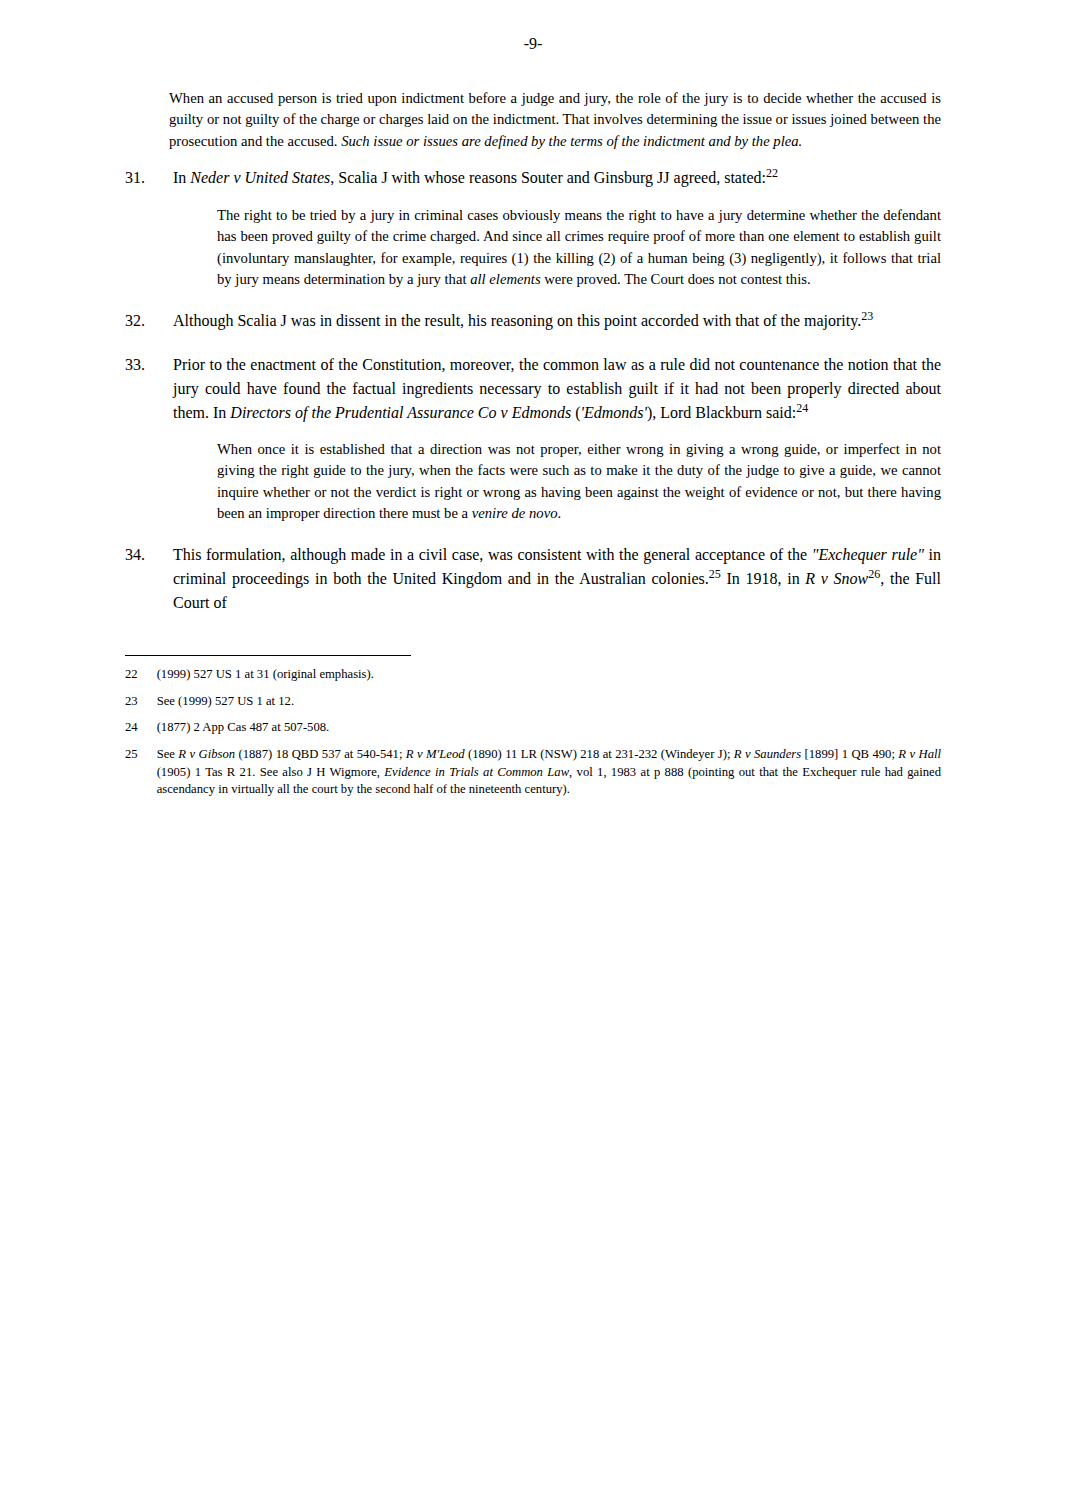-9-
When an accused person is tried upon indictment before a judge and jury, the role of the jury is to decide whether the accused is guilty or not guilty of the charge or charges laid on the indictment. That involves determining the issue or issues joined between the prosecution and the accused. Such issue or issues are defined by the terms of the indictment and by the plea.
31. In Neder v United States, Scalia J with whose reasons Souter and Ginsburg JJ agreed, stated:22
The right to be tried by a jury in criminal cases obviously means the right to have a jury determine whether the defendant has been proved guilty of the crime charged. And since all crimes require proof of more than one element to establish guilt (involuntary manslaughter, for example, requires (1) the killing (2) of a human being (3) negligently), it follows that trial by jury means determination by a jury that all elements were proved. The Court does not contest this.
32. Although Scalia J was in dissent in the result, his reasoning on this point accorded with that of the majority.23
33. Prior to the enactment of the Constitution, moreover, the common law as a rule did not countenance the notion that the jury could have found the factual ingredients necessary to establish guilt if it had not been properly directed about them. In Directors of the Prudential Assurance Co v Edmonds ('Edmonds'), Lord Blackburn said:24
When once it is established that a direction was not proper, either wrong in giving a wrong guide, or imperfect in not giving the right guide to the jury, when the facts were such as to make it the duty of the judge to give a guide, we cannot inquire whether or not the verdict is right or wrong as having been against the weight of evidence or not, but there having been an improper direction there must be a venire de novo.
34. This formulation, although made in a civil case, was consistent with the general acceptance of the "Exchequer rule" in criminal proceedings in both the United Kingdom and in the Australian colonies.25 In 1918, in R v Snow26, the Full Court of
22(1999) 527 US 1 at 31 (original emphasis).
23 See (1999) 527 US 1 at 12.
24(1877) 2 App Cas 487 at 507-508.
25 See R v Gibson (1887) 18 QBD 537 at 540-541; R v M'Leod (1890) 11 LR (NSW) 218 at 231-232 (Windeyer J); R v Saunders [1899] 1 QB 490; R v Hall (1905) 1 Tas R 21. See also J H Wigmore, Evidence in Trials at Common Law, vol 1, 1983 at p 888 (pointing out that the Exchequer rule had gained ascendancy in virtually all the court by the second half of the nineteenth century).